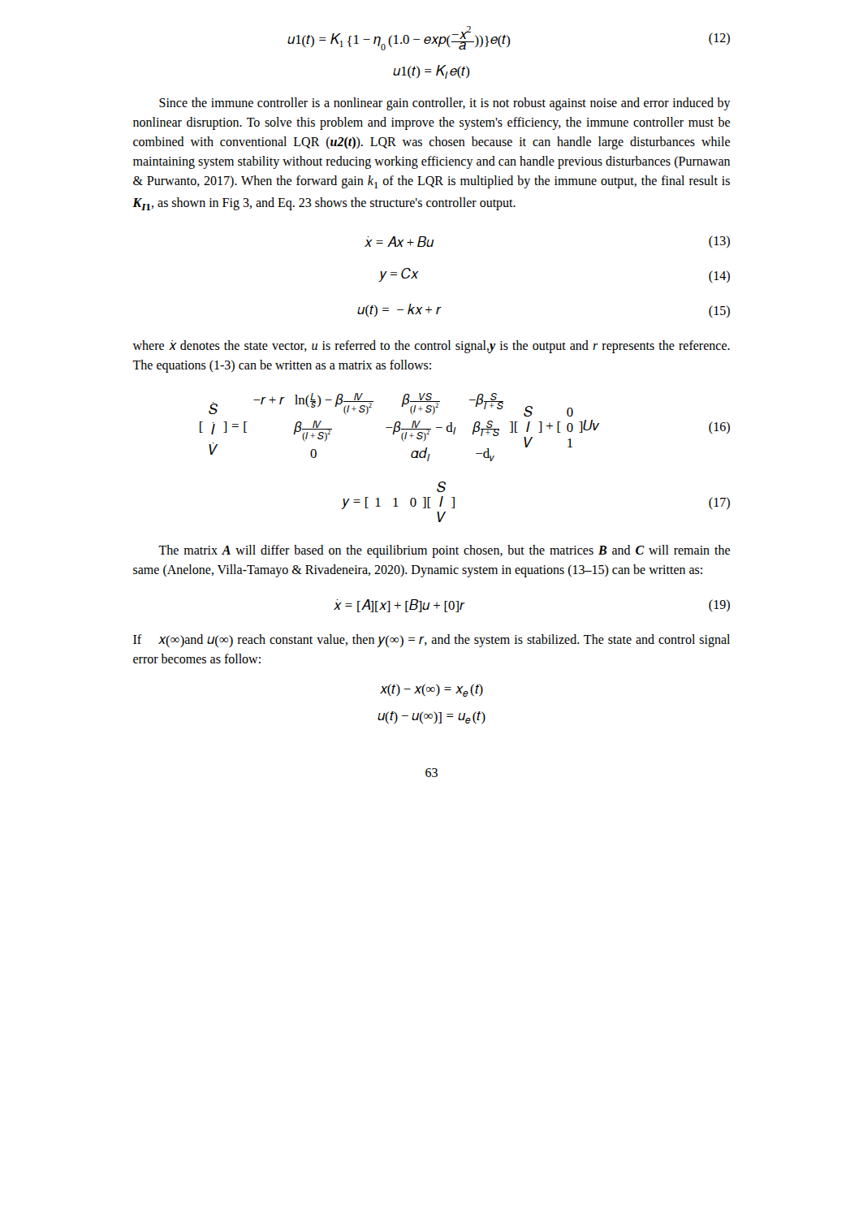u1(t) = K1 { 1 − η0 (1.0−exp ( −x2 a ) ) } e(t)
(12)
u1(t) = KI e(t)
Since the immune controller is a nonlinear gain controller, it is not robust against noise and error induced by nonlinear disruption. To solve this problem and improve the system's efficiency, the immune controller must be combined with conventional LQR (u2(t)). LQR was chosen because it can handle large disturbances while maintaining system stability without reducing working efficiency and can handle previous disturbances (Purnawan & Purwanto, 2017). When the forward gain k1 of the LQR is multiplied by the immune output, the final result is KI1, as shown in Fig 3, and Eq. 23 shows the structure's controller output.
ẋ = Ax+Bu
(13)
y=Cx
(14)
u(t) = −kx+r
(15)
where ẋ denotes the state vector, u is referred to the control signal,y is the output and r represents the reference. The equations (1-3) can be written as a matrix as follows:
[ Ṡ İ V̇ ] = [ −r+r ln (Ls) −β IV (I+S)2 β VS (I+S)2 −β S I+S β IV (I+S)2 −β IV (I+S)2 − dI β S I+S 0 αdI −dv ] [ S I V ] + [ 0 0 1 ] Uv
(16)
y= [ 110 ] [ S I V ]
(17)
The matrix A will differ based on the equilibrium point chosen, but the matrices B and C will remain the same (Anelone, Villa-Tamayo & Rivadeneira, 2020). Dynamic system in equations (13–15) can be written as:
ẋ = [A] [x] + [B]u + [0]r
(19)
If  x(∞)and u(∞) reach constant value, then y(∞)=r, and the system is stabilized. The state and control signal error becomes as follow:
x(t) − x(∞) = xe(t)
u(t) − u(∞)] = ue(t)
63